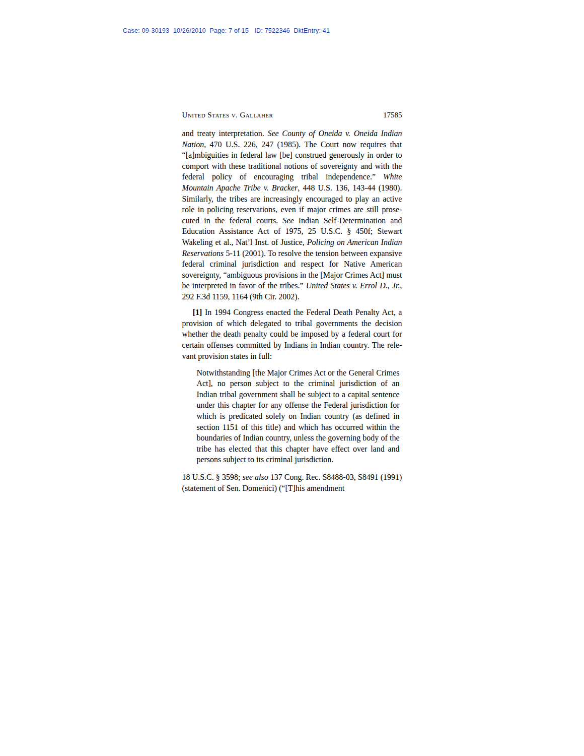Case: 09-30193 10/26/2010 Page: 7 of 15 ID: 7522346 DktEntry: 41
United States v. Gallaher 17585
and treaty interpretation. See County of Oneida v. Oneida Indian Nation, 470 U.S. 226, 247 (1985). The Court now requires that “[a]mbiguities in federal law [be] construed generously in order to comport with these traditional notions of sovereignty and with the federal policy of encouraging tribal independence.” White Mountain Apache Tribe v. Bracker, 448 U.S. 136, 143-44 (1980). Similarly, the tribes are increasingly encouraged to play an active role in policing reservations, even if major crimes are still prosecuted in the federal courts. See Indian Self-Determination and Education Assistance Act of 1975, 25 U.S.C. § 450f; Stewart Wakeling et al., Nat’l Inst. of Justice, Policing on American Indian Reservations 5-11 (2001). To resolve the tension between expansive federal criminal jurisdiction and respect for Native American sovereignty, “ambiguous provisions in the [Major Crimes Act] must be interpreted in favor of the tribes.” United States v. Errol D., Jr., 292 F.3d 1159, 1164 (9th Cir. 2002).
[1] In 1994 Congress enacted the Federal Death Penalty Act, a provision of which delegated to tribal governments the decision whether the death penalty could be imposed by a federal court for certain offenses committed by Indians in Indian country. The relevant provision states in full:
Notwithstanding [the Major Crimes Act or the General Crimes Act], no person subject to the criminal jurisdiction of an Indian tribal government shall be subject to a capital sentence under this chapter for any offense the Federal jurisdiction for which is predicated solely on Indian country (as defined in section 1151 of this title) and which has occurred within the boundaries of Indian country, unless the governing body of the tribe has elected that this chapter have effect over land and persons subject to its criminal jurisdiction.
18 U.S.C. § 3598; see also 137 Cong. Rec. S8488-03, S8491 (1991) (statement of Sen. Domenici) (“[T]his amendment